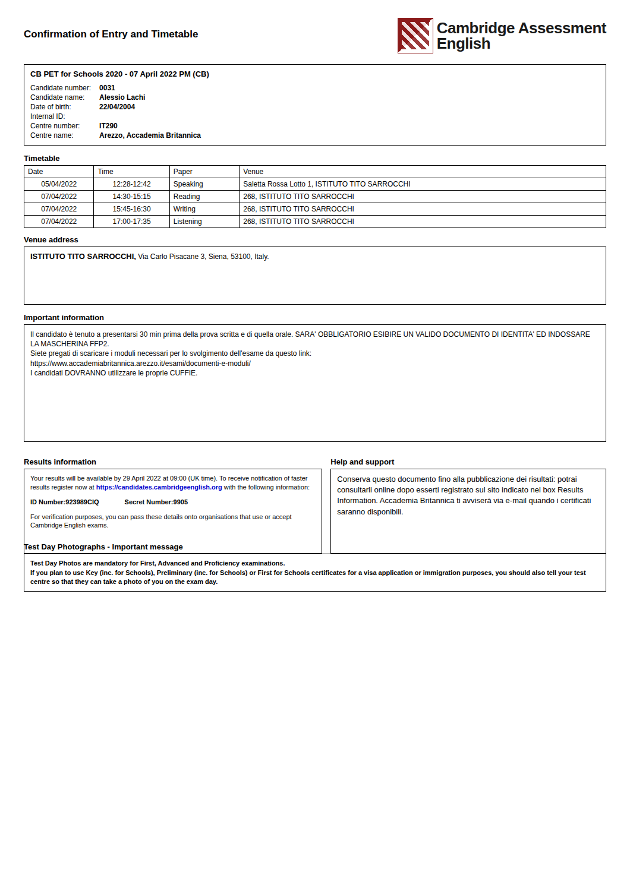Confirmation of Entry and Timetable
Cambridge Assessment
English
CB PET for Schools 2020 - 07 April 2022 PM (CB)
| Candidate number: | 0031 |
| Candidate name: | Alessio Lachi |
| Date of birth: | 22/04/2004 |
| Internal ID: | |
| Centre number: | IT290 |
| Centre name: | Arezzo, Accademia Britannica |
Timetable
| Date | Time | Paper | Venue |
| --- | --- | --- | --- |
| 05/04/2022 | 12:28-12:42 | Speaking | Saletta Rossa Lotto 1, ISTITUTO TITO SARROCCHI |
| 07/04/2022 | 14:30-15:15 | Reading | 268, ISTITUTO TITO SARROCCHI |
| 07/04/2022 | 15:45-16:30 | Writing | 268, ISTITUTO TITO SARROCCHI |
| 07/04/2022 | 17:00-17:35 | Listening | 268, ISTITUTO TITO SARROCCHI |
Venue address
ISTITUTO TITO SARROCCHI, Via Carlo Pisacane 3, Siena, 53100, Italy.
Important information
Il candidato è tenuto a presentarsi 30 min prima della prova scritta e di quella orale. SARA' OBBLIGATORIO ESIBIRE UN VALIDO DOCUMENTO DI IDENTITA' ED INDOSSARE LA MASCHERINA FFP2.
Siete pregati di scaricare i moduli necessari per lo svolgimento dell'esame da questo link:
https://www.accademiabritannica.arezzo.it/esami/documenti-e-moduli/
I candidati DOVRANNO utilizzare le proprie CUFFIE.
Results information
Your results will be available by 29 April 2022 at 09:00 (UK time). To receive notification of faster results register now at https://candidates.cambridgeenglish.org with the following information:
ID Number:923989CIQ Secret Number:9905
For verification purposes, you can pass these details onto organisations that use or accept Cambridge English exams.
Help and support
Conserva questo documento fino alla pubblicazione dei risultati: potrai consultarli online dopo esserti registrato sul sito indicato nel box Results Information. Accademia Britannica ti avviserà via e-mail quando i certificati saranno disponibili.
Test Day Photographs - Important message
Test Day Photos are mandatory for First, Advanced and Proficiency examinations.
If you plan to use Key (inc. for Schools), Preliminary (inc. for Schools) or First for Schools certificates for a visa application or immigration purposes, you should also tell your test centre so that they can take a photo of you on the exam day.